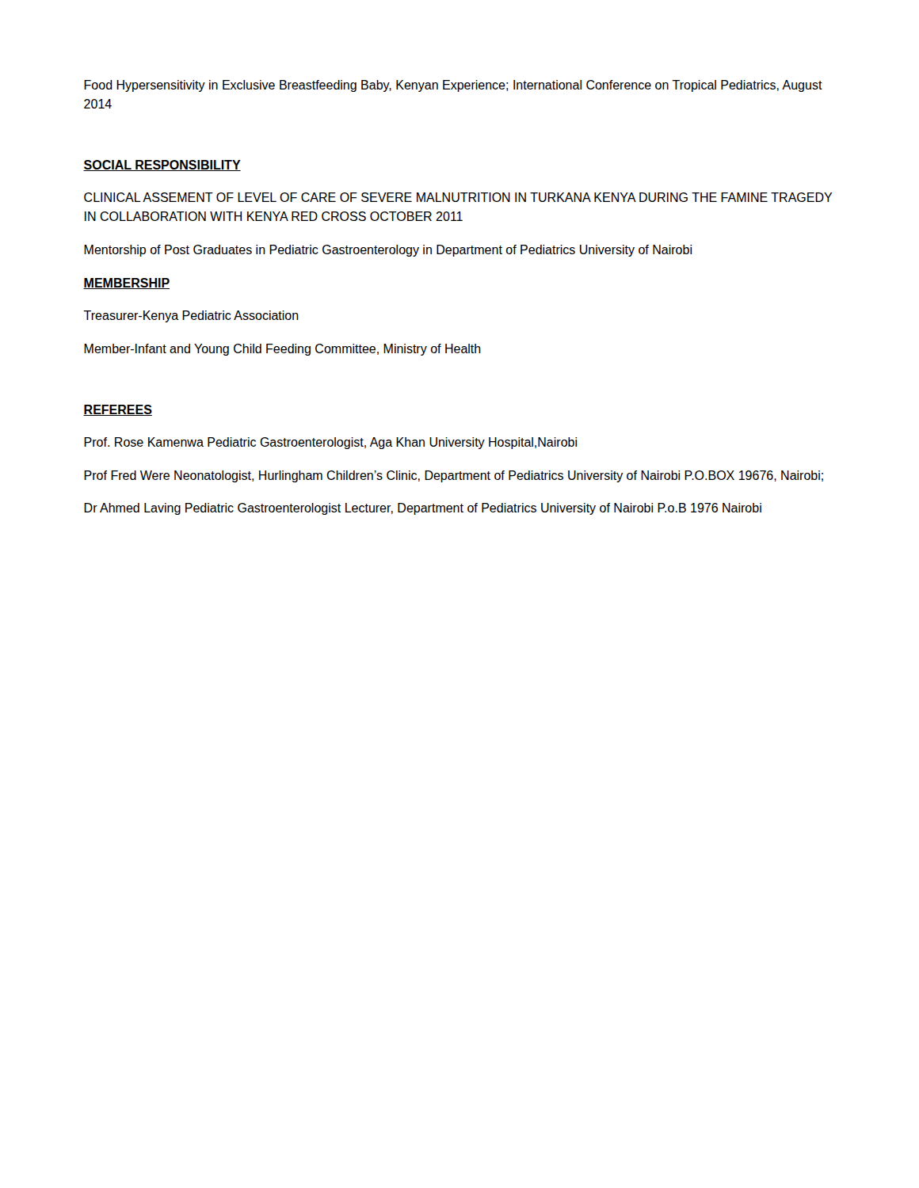Food Hypersensitivity in Exclusive Breastfeeding Baby, Kenyan Experience; International Conference on Tropical Pediatrics, August 2014
SOCIAL RESPONSIBILITY
CLINICAL ASSEMENT OF LEVEL OF CARE OF SEVERE MALNUTRITION IN TURKANA KENYA DURING THE FAMINE TRAGEDY IN COLLABORATION WITH KENYA RED CROSS OCTOBER 2011
Mentorship of Post Graduates in Pediatric Gastroenterology in Department of Pediatrics University of Nairobi
MEMBERSHIP
Treasurer-Kenya Pediatric Association
Member-Infant and Young Child Feeding Committee, Ministry of Health
REFEREES
Prof. Rose Kamenwa Pediatric Gastroenterologist, Aga Khan University Hospital,Nairobi
Prof Fred Were Neonatologist, Hurlingham Children’s Clinic, Department of Pediatrics University of Nairobi P.O.BOX 19676, Nairobi;
Dr Ahmed Laving Pediatric Gastroenterologist Lecturer, Department of Pediatrics University of Nairobi P.o.B 1976 Nairobi